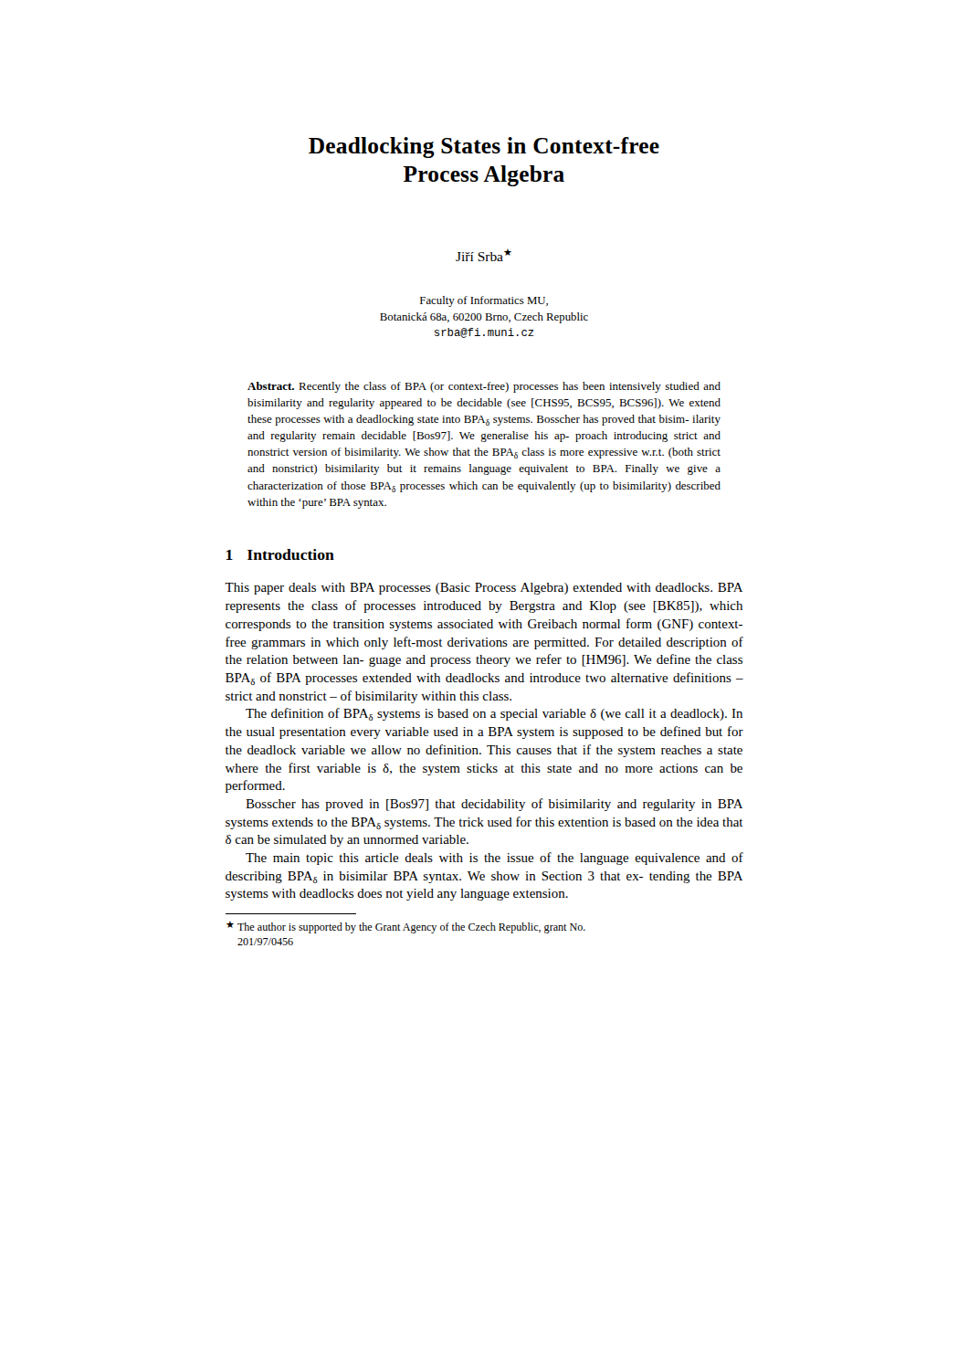Deadlocking States in Context-free
Process Algebra
Jiří Srba★
Faculty of Informatics MU,
Botanická 68a, 60200 Brno, Czech Republic
srba@fi.muni.cz
Abstract. Recently the class of BPA (or context-free) processes has been intensively studied and bisimilarity and regularity appeared to be decidable (see [CHS95, BCS95, BCS96]). We extend these processes with a deadlocking state into BPAδ systems. Bosscher has proved that bisim- ilarity and regularity remain decidable [Bos97]. We generalise his ap- proach introducing strict and nonstrict version of bisimilarity. We show that the BPAδ class is more expressive w.r.t. (both strict and nonstrict) bisimilarity but it remains language equivalent to BPA. Finally we give a characterization of those BPAδ processes which can be equivalently (up to bisimilarity) described within the ‘pure’ BPA syntax.
1 Introduction
This paper deals with BPA processes (Basic Process Algebra) extended with deadlocks. BPA represents the class of processes introduced by Bergstra and Klop (see [BK85]), which corresponds to the transition systems associated with Greibach normal form (GNF) context-free grammars in which only left-most derivations are permitted. For detailed description of the relation between lan- guage and process theory we refer to [HM96]. We define the class BPAδ of BPA processes extended with deadlocks and introduce two alternative definitions – strict and nonstrict – of bisimilarity within this class.
The definition of BPAδ systems is based on a special variable δ (we call it a deadlock). In the usual presentation every variable used in a BPA system is supposed to be defined but for the deadlock variable we allow no definition. This causes that if the system reaches a state where the first variable is δ, the system sticks at this state and no more actions can be performed.
Bosscher has proved in [Bos97] that decidability of bisimilarity and regularity in BPA systems extends to the BPAδ systems. The trick used for this extention is based on the idea that δ can be simulated by an unnormed variable.
The main topic this article deals with is the issue of the language equivalence and of describing BPAδ in bisimilar BPA syntax. We show in Section 3 that ex- tending the BPA systems with deadlocks does not yield any language extension.
★The author is supported by the Grant Agency of the Czech Republic, grant No.
201/97/0456